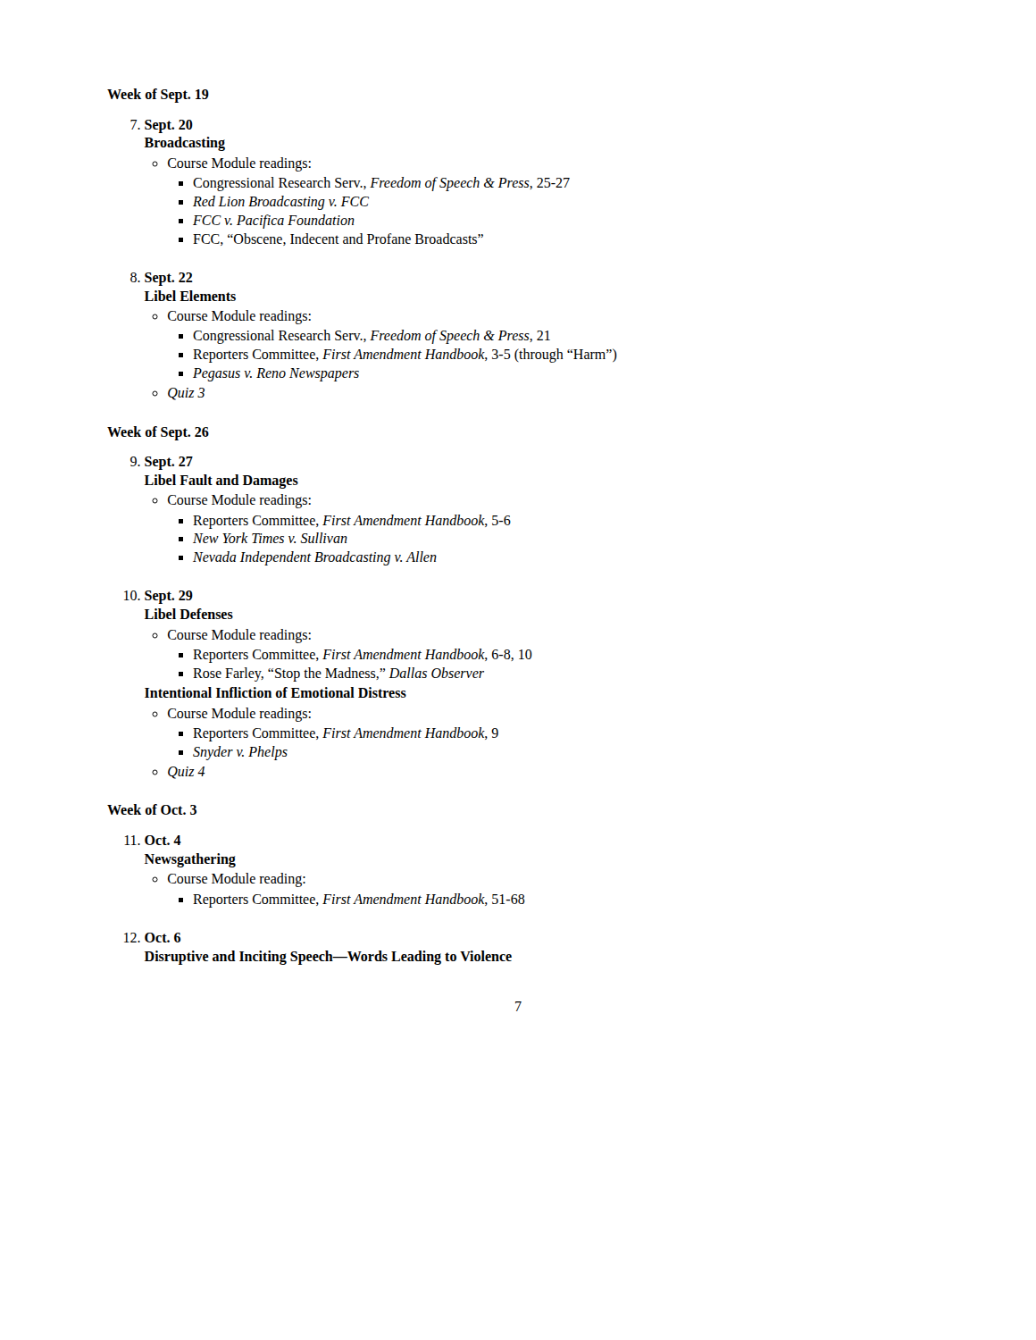Week of Sept. 19
Sept. 20
Broadcasting
Course Module readings:
Congressional Research Serv., Freedom of Speech & Press, 25-27
Red Lion Broadcasting v. FCC
FCC v. Pacifica Foundation
FCC, “Obscene, Indecent and Profane Broadcasts”
Sept. 22
Libel Elements
Course Module readings:
Congressional Research Serv., Freedom of Speech & Press, 21
Reporters Committee, First Amendment Handbook, 3-5 (through “Harm”)
Pegasus v. Reno Newspapers
Quiz 3
Week of Sept. 26
Sept. 27
Libel Fault and Damages
Course Module readings:
Reporters Committee, First Amendment Handbook, 5-6
New York Times v. Sullivan
Nevada Independent Broadcasting v. Allen
Sept. 29
Libel Defenses
Course Module readings:
Reporters Committee, First Amendment Handbook, 6-8, 10
Rose Farley, “Stop the Madness,” Dallas Observer
Intentional Infliction of Emotional Distress
Course Module readings:
Reporters Committee, First Amendment Handbook, 9
Snyder v. Phelps
Quiz 4
Week of Oct. 3
Oct. 4
Newsgathering
Course Module reading:
Reporters Committee, First Amendment Handbook, 51-68
Oct. 6
Disruptive and Inciting Speech—Words Leading to Violence
7